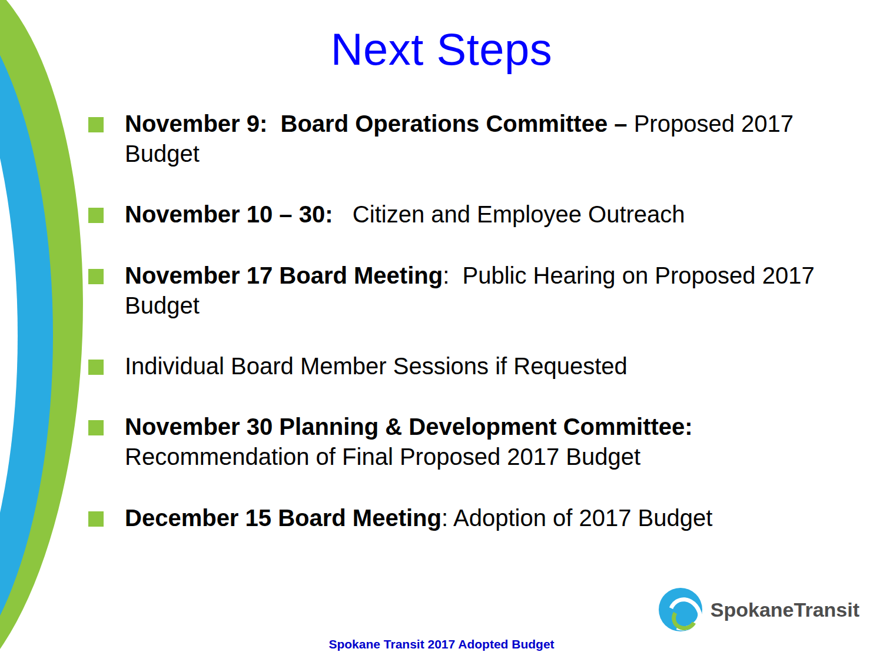Next Steps
November 9: Board Operations Committee – Proposed 2017 Budget
November 10 – 30: Citizen and Employee Outreach
November 17 Board Meeting: Public Hearing on Proposed 2017 Budget
Individual Board Member Sessions if Requested
November 30 Planning & Development Committee: Recommendation of Final Proposed 2017 Budget
December 15 Board Meeting: Adoption of 2017 Budget
Spokane Transit
Spokane Transit 2017 Adopted Budget